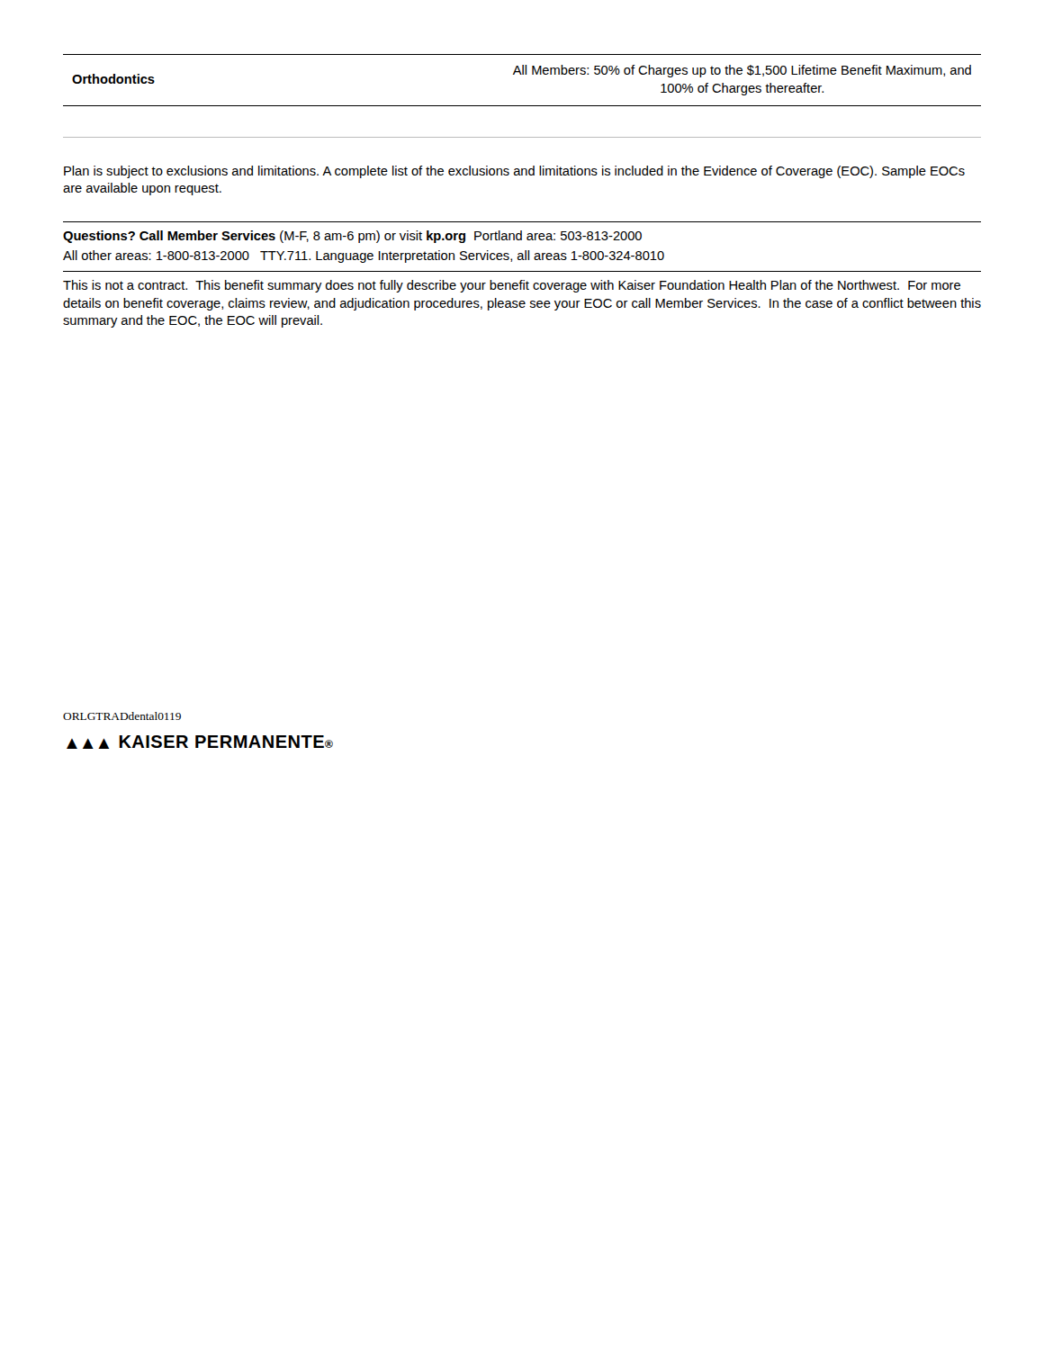| Orthodontics | All Members: 50% of Charges up to the $1,500 Lifetime Benefit Maximum, and 100% of Charges thereafter. |
Plan is subject to exclusions and limitations. A complete list of the exclusions and limitations is included in the Evidence of Coverage (EOC). Sample EOCs are available upon request.
Questions? Call Member Services (M-F, 8 am-6 pm) or visit kp.org Portland area: 503-813-2000
All other areas: 1-800-813-2000 TTY.711. Language Interpretation Services, all areas 1-800-324-8010
This is not a contract. This benefit summary does not fully describe your benefit coverage with Kaiser Foundation Health Plan of the Northwest. For more details on benefit coverage, claims review, and adjudication procedures, please see your EOC or call Member Services. In the case of a conflict between this summary and the EOC, the EOC will prevail.
ORLGTRADdental0119
▲▲▲ KAISER PERMANENTE®